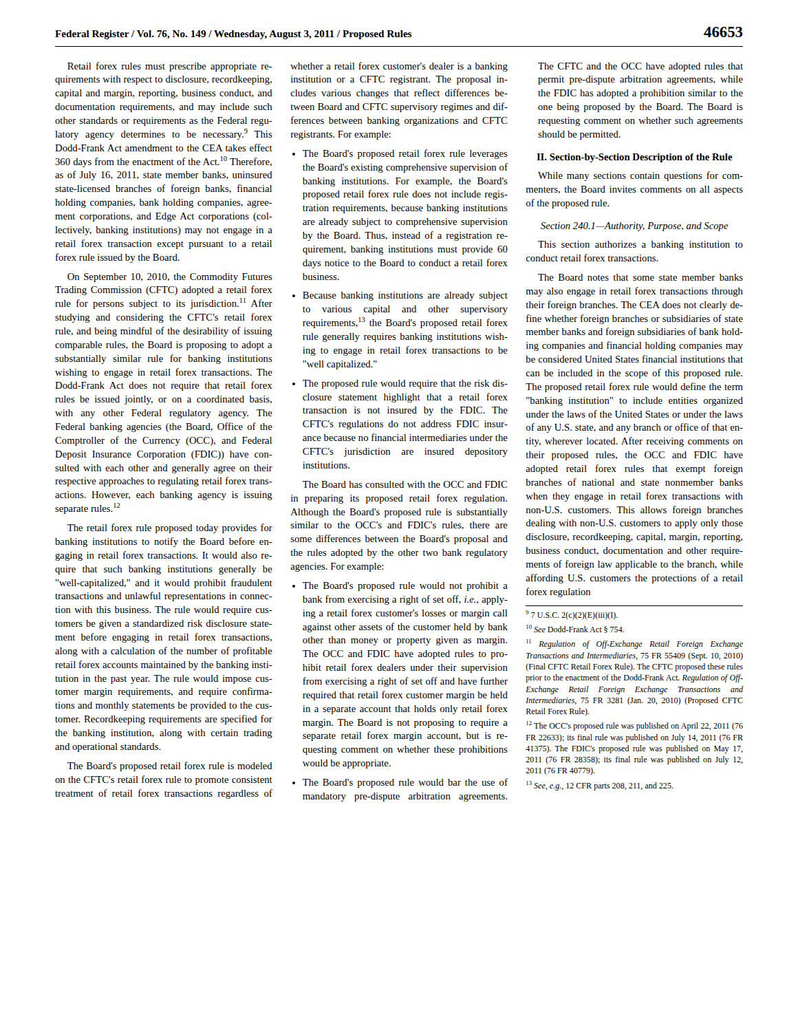Federal Register / Vol. 76, No. 149 / Wednesday, August 3, 2011 / Proposed Rules
46653
Retail forex rules must prescribe appropriate requirements with respect to disclosure, recordkeeping, capital and margin, reporting, business conduct, and documentation requirements, and may include such other standards or requirements as the Federal regulatory agency determines to be necessary.9 This Dodd-Frank Act amendment to the CEA takes effect 360 days from the enactment of the Act.10 Therefore, as of July 16, 2011, state member banks, uninsured state-licensed branches of foreign banks, financial holding companies, bank holding companies, agreement corporations, and Edge Act corporations (collectively, banking institutions) may not engage in a retail forex transaction except pursuant to a retail forex rule issued by the Board.
On September 10, 2010, the Commodity Futures Trading Commission (CFTC) adopted a retail forex rule for persons subject to its jurisdiction.11 After studying and considering the CFTC's retail forex rule, and being mindful of the desirability of issuing comparable rules, the Board is proposing to adopt a substantially similar rule for banking institutions wishing to engage in retail forex transactions. The Dodd-Frank Act does not require that retail forex rules be issued jointly, or on a coordinated basis, with any other Federal regulatory agency. The Federal banking agencies (the Board, Office of the Comptroller of the Currency (OCC), and Federal Deposit Insurance Corporation (FDIC)) have consulted with each other and generally agree on their respective approaches to regulating retail forex transactions. However, each banking agency is issuing separate rules.12
The retail forex rule proposed today provides for banking institutions to notify the Board before engaging in retail forex transactions. It would also require that such banking institutions generally be "well-capitalized," and it would prohibit fraudulent transactions and unlawful representations in connection with this business. The rule would require customers be given a standardized risk disclosure statement before engaging in retail forex transactions, along with a calculation of the number of profitable retail forex accounts maintained by the banking institution in the past year. The rule would impose customer margin requirements, and require confirmations and monthly statements be provided to the customer. Recordkeeping requirements are specified for the banking institution, along with certain trading and operational standards.
The Board's proposed retail forex rule is modeled on the CFTC's retail forex rule to promote consistent treatment of retail forex transactions regardless of whether a retail forex customer's dealer is a banking institution or a CFTC registrant. The proposal includes various changes that reflect differences between Board and CFTC supervisory regimes and differences between banking organizations and CFTC registrants. For example:
The Board's proposed retail forex rule leverages the Board's existing comprehensive supervision of banking institutions. For example, the Board's proposed retail forex rule does not include registration requirements, because banking institutions are already subject to comprehensive supervision by the Board. Thus, instead of a registration requirement, banking institutions must provide 60 days notice to the Board to conduct a retail forex business.
Because banking institutions are already subject to various capital and other supervisory requirements,13 the Board's proposed retail forex rule generally requires banking institutions wishing to engage in retail forex transactions to be "well capitalized."
The proposed rule would require that the risk disclosure statement highlight that a retail forex transaction is not insured by the FDIC. The CFTC's regulations do not address FDIC insurance because no financial intermediaries under the CFTC's jurisdiction are insured depository institutions.
The Board has consulted with the OCC and FDIC in preparing its proposed retail forex regulation. Although the Board's proposed rule is substantially similar to the OCC's and FDIC's rules, there are some differences between the Board's proposal and the rules adopted by the other two bank regulatory agencies. For example:
The Board's proposed rule would not prohibit a bank from exercising a right of set off, i.e., applying a retail forex customer's losses or margin call against other assets of the customer held by bank other than money or property given as margin. The OCC and FDIC have adopted rules to prohibit retail forex dealers under their supervision from exercising a right of set off and have further required that retail forex customer margin be held in a separate account that holds only retail forex margin. The Board is not proposing to require a separate retail forex margin account, but is requesting comment on whether these prohibitions would be appropriate.
The Board's proposed rule would bar the use of mandatory pre-dispute arbitration agreements. The CFTC and the OCC have adopted rules that permit pre-dispute arbitration agreements, while the FDIC has adopted a prohibition similar to the one being proposed by the Board. The Board is requesting comment on whether such agreements should be permitted.
II. Section-by-Section Description of the Rule
While many sections contain questions for commenters, the Board invites comments on all aspects of the proposed rule.
Section 240.1—Authority, Purpose, and Scope
This section authorizes a banking institution to conduct retail forex transactions.
The Board notes that some state member banks may also engage in retail forex transactions through their foreign branches. The CEA does not clearly define whether foreign branches or subsidiaries of state member banks and foreign subsidiaries of bank holding companies and financial holding companies may be considered United States financial institutions that can be included in the scope of this proposed rule. The proposed retail forex rule would define the term "banking institution" to include entities organized under the laws of the United States or under the laws of any U.S. state, and any branch or office of that entity, wherever located. After receiving comments on their proposed rules, the OCC and FDIC have adopted retail forex rules that exempt foreign branches of national and state nonmember banks when they engage in retail forex transactions with non-U.S. customers. This allows foreign branches dealing with non-U.S. customers to apply only those disclosure, recordkeeping, capital, margin, reporting, business conduct, documentation and other requirements of foreign law applicable to the branch, while affording U.S. customers the protections of a retail forex regulation
9 7 U.S.C. 2(c)(2)(E)(iii)(I).
10 See Dodd-Frank Act § 754.
11 Regulation of Off-Exchange Retail Foreign Exchange Transactions and Intermediaries, 75 FR 55409 (Sept. 10, 2010) (Final CFTC Retail Forex Rule). The CFTC proposed these rules prior to the enactment of the Dodd-Frank Act. Regulation of Off-Exchange Retail Foreign Exchange Transactions and Intermediaries, 75 FR 3281 (Jan. 20, 2010) (Proposed CFTC Retail Forex Rule).
12 The OCC's proposed rule was published on April 22, 2011 (76 FR 22633); its final rule was published on July 14, 2011 (76 FR 41375). The FDIC's proposed rule was published on May 17, 2011 (76 FR 28358); its final rule was published on July 12, 2011 (76 FR 40779).
13 See, e.g., 12 CFR parts 208, 211, and 225.